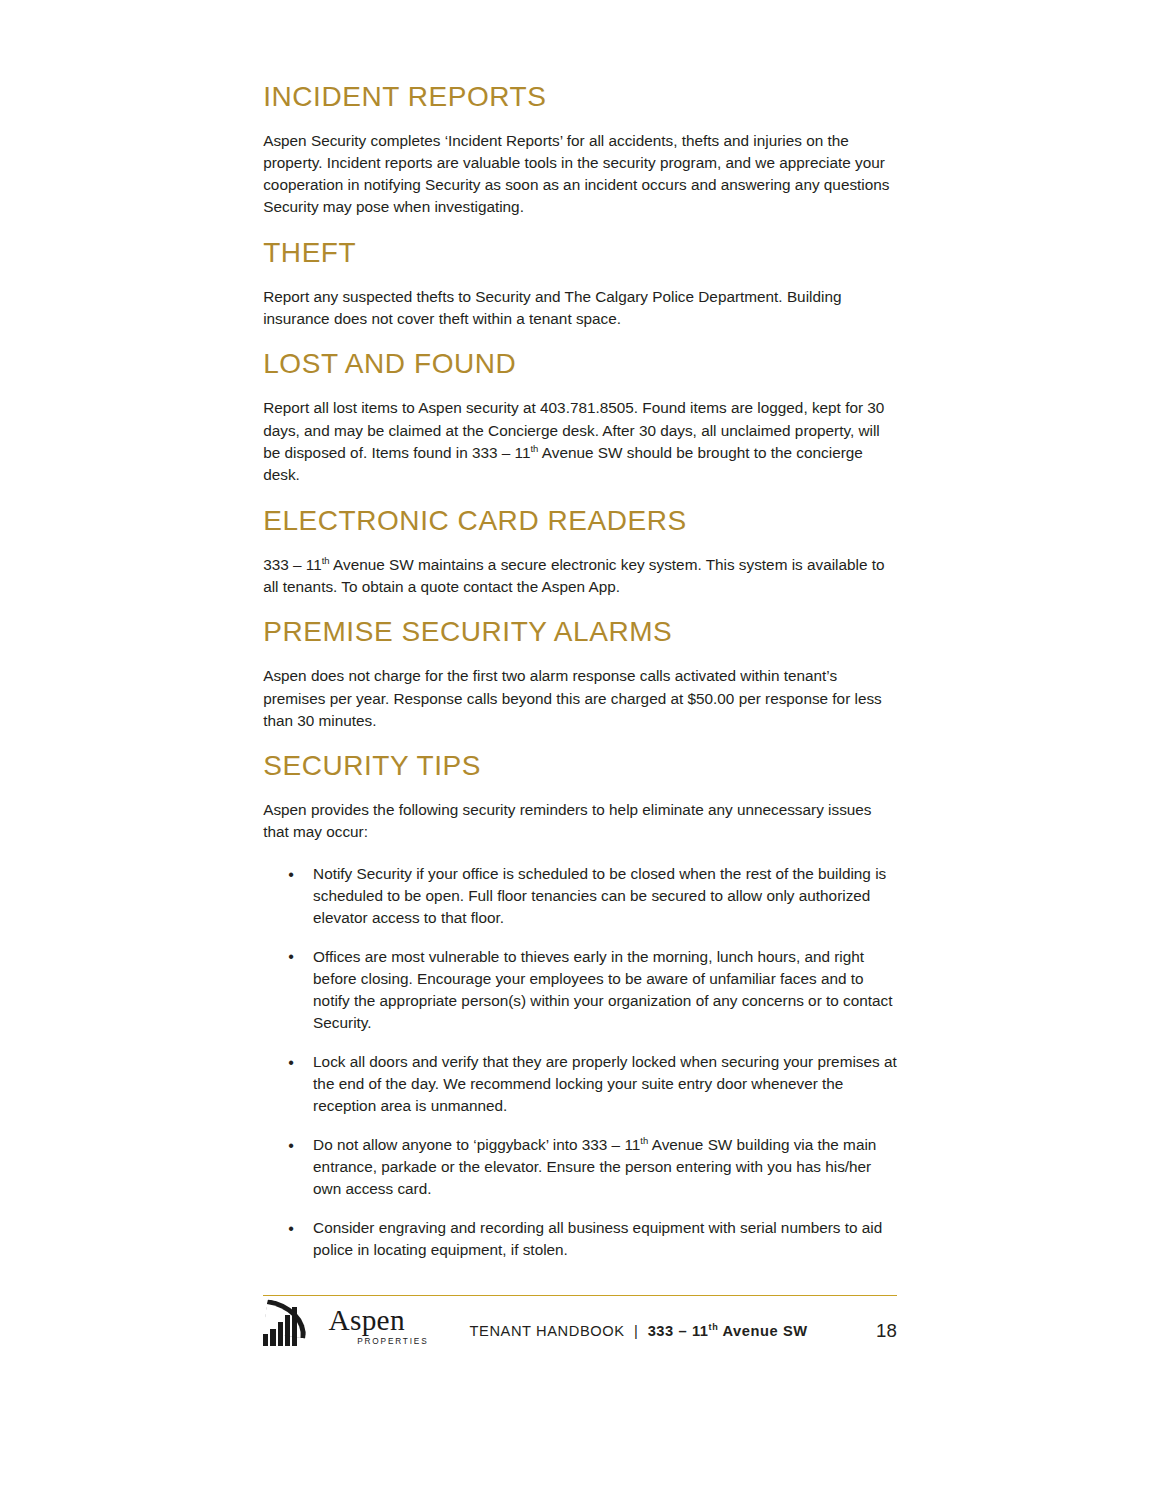INCIDENT REPORTS
Aspen Security completes ‘Incident Reports’ for all accidents, thefts and injuries on the property. Incident reports are valuable tools in the security program, and we appreciate your cooperation in notifying Security as soon as an incident occurs and answering any questions Security may pose when investigating.
THEFT
Report any suspected thefts to Security and The Calgary Police Department. Building insurance does not cover theft within a tenant space.
LOST AND FOUND
Report all lost items to Aspen security at 403.781.8505. Found items are logged, kept for 30 days, and may be claimed at the Concierge desk. After 30 days, all unclaimed property, will be disposed of. Items found in 333 – 11th Avenue SW should be brought to the concierge desk.
ELECTRONIC CARD READERS
333 – 11th Avenue SW maintains a secure electronic key system. This system is available to all tenants. To obtain a quote contact the Aspen App.
PREMISE SECURITY ALARMS
Aspen does not charge for the first two alarm response calls activated within tenant’s premises per year. Response calls beyond this are charged at $50.00 per response for less than 30 minutes.
SECURITY TIPS
Aspen provides the following security reminders to help eliminate any unnecessary issues that may occur:
Notify Security if your office is scheduled to be closed when the rest of the building is scheduled to be open. Full floor tenancies can be secured to allow only authorized elevator access to that floor.
Offices are most vulnerable to thieves early in the morning, lunch hours, and right before closing. Encourage your employees to be aware of unfamiliar faces and to notify the appropriate person(s) within your organization of any concerns or to contact Security.
Lock all doors and verify that they are properly locked when securing your premises at the end of the day. We recommend locking your suite entry door whenever the reception area is unmanned.
Do not allow anyone to ‘piggyback’ into 333 – 11th Avenue SW building via the main entrance, parkade or the elevator. Ensure the person entering with you has his/her own access card.
Consider engraving and recording all business equipment with serial numbers to aid police in locating equipment, if stolen.
Aspen
PROPERTIES
TENANT HANDBOOK | 333 – 11th Avenue SW
18